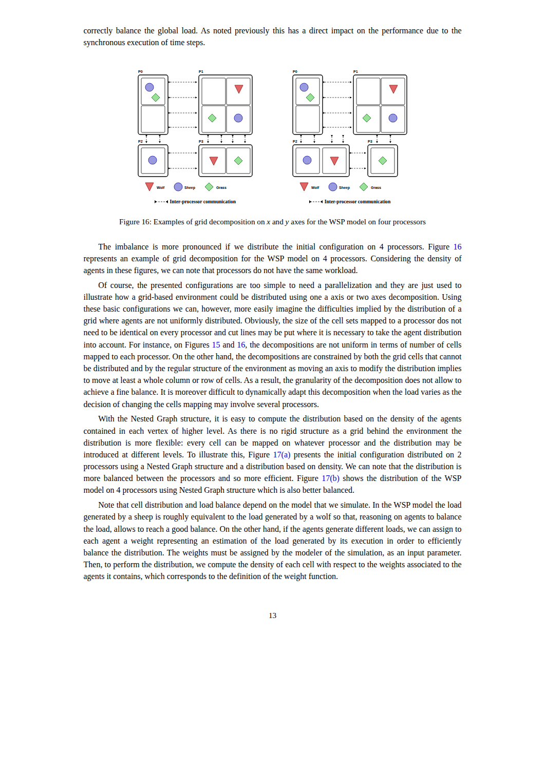correctly balance the global load. As noted previously this has a direct impact on the performance due to the synchronous execution of time steps.
P0 P1 P2 P3 Wolf Sheep Grass
Inter-processor communication
P0 P1 P2 P3 Wolf Sheep Grass
Inter-processor communication
Figure 16: Examples of grid decomposition on x and y axes for the WSP model on four processors
The imbalance is more pronounced if we distribute the initial configuration on 4 processors. Figure 16 represents an example of grid decomposition for the WSP model on 4 processors. Considering the density of agents in these figures, we can note that processors do not have the same workload.
Of course, the presented configurations are too simple to need a parallelization and they are just used to illustrate how a grid-based environment could be distributed using one a axis or two axes decomposition. Using these basic configurations we can, however, more easily imagine the difficulties implied by the distribution of a grid where agents are not uniformly distributed. Obviously, the size of the cell sets mapped to a processor dos not need to be identical on every processor and cut lines may be put where it is necessary to take the agent distribution into account. For instance, on Figures 15 and 16, the decompositions are not uniform in terms of number of cells mapped to each processor. On the other hand, the decompositions are constrained by both the grid cells that cannot be distributed and by the regular structure of the environment as moving an axis to modify the distribution implies to move at least a whole column or row of cells. As a result, the granularity of the decomposition does not allow to achieve a fine balance. It is moreover difficult to dynamically adapt this decomposition when the load varies as the decision of changing the cells mapping may involve several processors.
With the Nested Graph structure, it is easy to compute the distribution based on the density of the agents contained in each vertex of higher level. As there is no rigid structure as a grid behind the environment the distribution is more flexible: every cell can be mapped on whatever processor and the distribution may be introduced at different levels. To illustrate this, Figure 17(a) presents the initial configuration distributed on 2 processors using a Nested Graph structure and a distribution based on density. We can note that the distribution is more balanced between the processors and so more efficient. Figure 17(b) shows the distribution of the WSP model on 4 processors using Nested Graph structure which is also better balanced.
Note that cell distribution and load balance depend on the model that we simulate. In the WSP model the load generated by a sheep is roughly equivalent to the load generated by a wolf so that, reasoning on agents to balance the load, allows to reach a good balance. On the other hand, if the agents generate different loads, we can assign to each agent a weight representing an estimation of the load generated by its execution in order to efficiently balance the distribution. The weights must be assigned by the modeler of the simulation, as an input parameter. Then, to perform the distribution, we compute the density of each cell with respect to the weights associated to the agents it contains, which corresponds to the definition of the weight function.
13